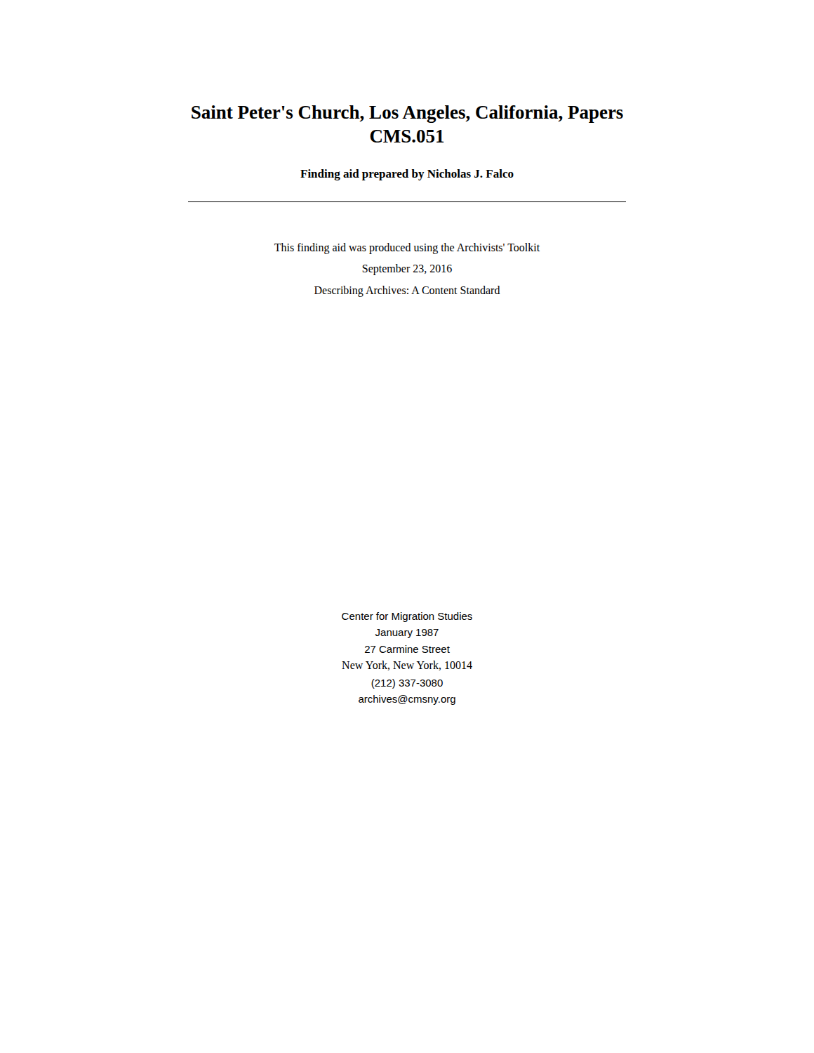Saint Peter's Church, Los Angeles, California, Papers
CMS.051
Finding aid prepared by Nicholas J. Falco
This finding aid was produced using the Archivists' Toolkit
September 23, 2016
Describing Archives: A Content Standard
Center for Migration Studies
January 1987
27 Carmine Street
New York, New York, 10014
(212) 337-3080
archives@cmsny.org